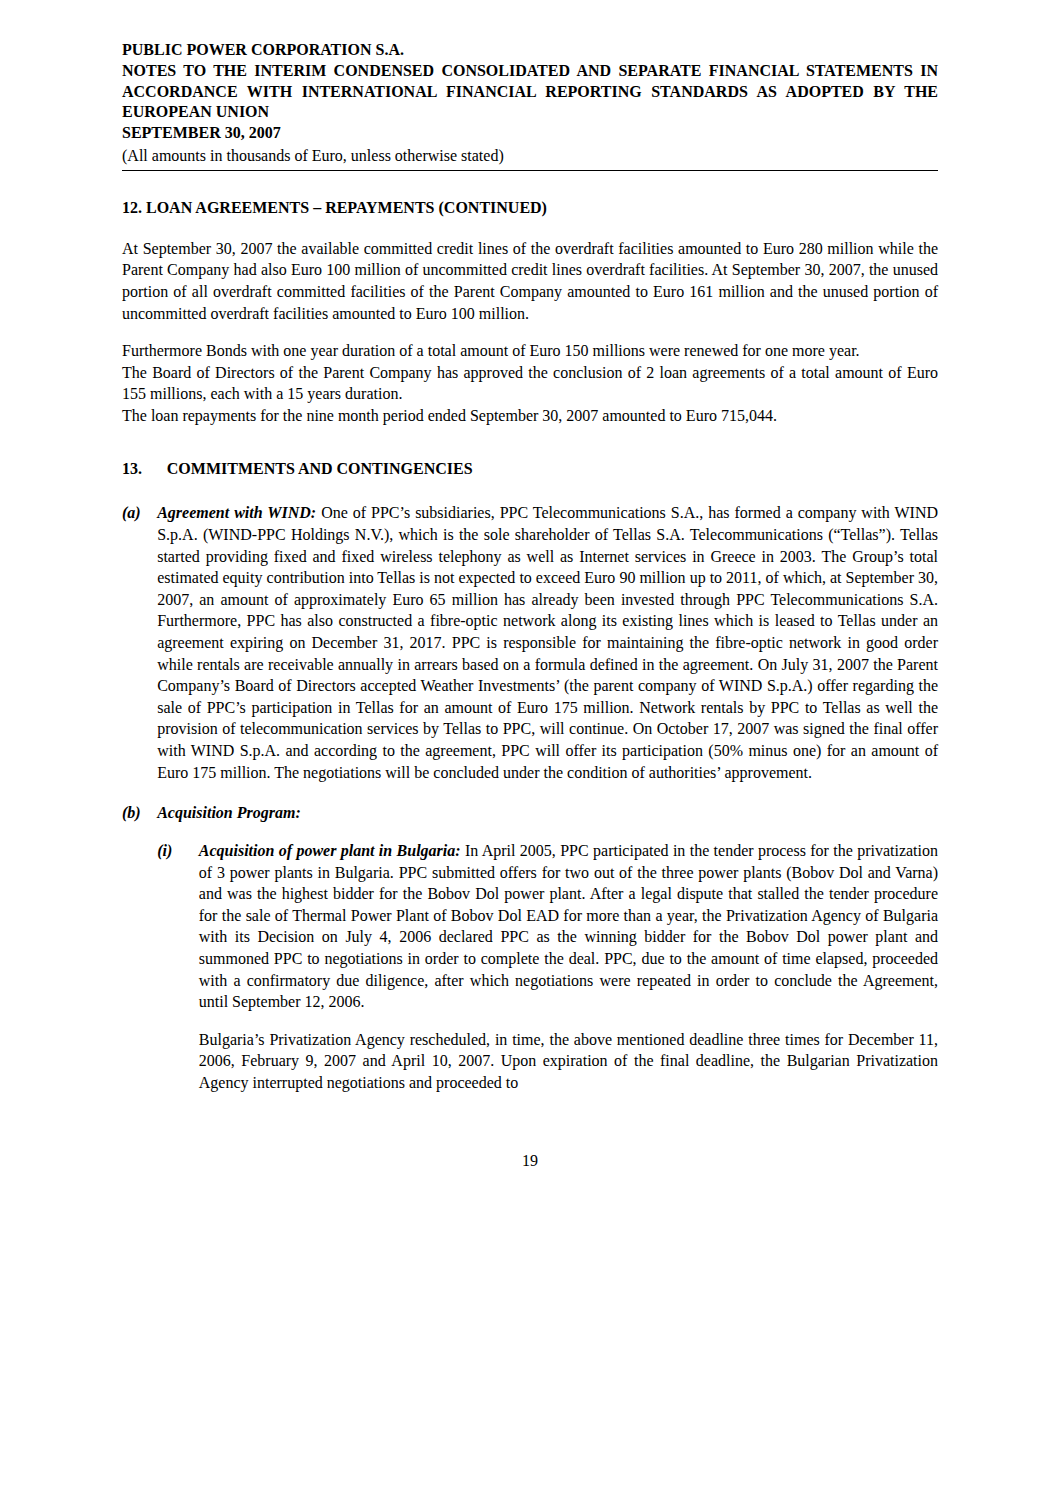Public Power Corporation S.A.
Notes to the Interim Condensed Consolidated and Separate Financial Statements in accordance with International Financial Reporting Standards as adopted by the European Union
September 30, 2007
(All amounts in thousands of Euro, unless otherwise stated)
12. Loan Agreements – Repayments (Continued)
At September 30, 2007 the available committed credit lines of the overdraft facilities amounted to Euro 280 million while the Parent Company had also Euro 100 million of uncommitted credit lines overdraft facilities. At September 30, 2007, the unused portion of all overdraft committed facilities of the Parent Company amounted to Euro 161 million and the unused portion of uncommitted overdraft facilities amounted to Euro 100 million.
Furthermore Bonds with one year duration of a total amount of Euro 150 millions were renewed for one more year.
The Board of Directors of the Parent Company has approved the conclusion of 2 loan agreements of a total amount of Euro 155 millions, each with a 15 years duration.
The loan repayments for the nine month period ended September 30, 2007 amounted to Euro 715,044.
13. Commitments and Contingencies
(a)
Agreement with WIND: One of PPC’s subsidiaries, PPC Telecommunications S.A., has formed a company with WIND S.p.A. (WIND-PPC Holdings N.V.), which is the sole shareholder of Tellas S.A. Telecommunications (“Tellas”). Tellas started providing fixed and fixed wireless telephony as well as Internet services in Greece in 2003. The Group’s total estimated equity contribution into Tellas is not expected to exceed Euro 90 million up to 2011, of which, at September 30, 2007, an amount of approximately Euro 65 million has already been invested through PPC Telecommunications S.A. Furthermore, PPC has also constructed a fibre-optic network along its existing lines which is leased to Tellas under an agreement expiring on December 31, 2017. PPC is responsible for maintaining the fibre-optic network in good order while rentals are receivable annually in arrears based on a formula defined in the agreement. On July 31, 2007 the Parent Company’s Board of Directors accepted Weather Investments’ (the parent company of WIND S.p.A.) offer regarding the sale of PPC’s participation in Tellas for an amount of Euro 175 million. Network rentals by PPC to Tellas as well the provision of telecommunication services by Tellas to PPC, will continue. On October 17, 2007 was signed the final offer with WIND S.p.A. and according to the agreement, PPC will offer its participation (50% minus one) for an amount of Euro 175 million. The negotiations will be concluded under the condition of authorities’ approvement.
(b)
Acquisition Program:
(i)
Acquisition of power plant in Bulgaria: In April 2005, PPC participated in the tender process for the privatization of 3 power plants in Bulgaria. PPC submitted offers for two out of the three power plants (Bobov Dol and Varna) and was the highest bidder for the Bobov Dol power plant. After a legal dispute that stalled the tender procedure for the sale of Thermal Power Plant of Bobov Dol EAD for more than a year, the Privatization Agency of Bulgaria with its Decision on July 4, 2006 declared PPC as the winning bidder for the Bobov Dol power plant and summoned PPC to negotiations in order to complete the deal. PPC, due to the amount of time elapsed, proceeded with a confirmatory due diligence, after which negotiations were repeated in order to conclude the Agreement, until September 12, 2006.
Bulgaria’s Privatization Agency rescheduled, in time, the above mentioned deadline three times for December 11, 2006, February 9, 2007 and April 10, 2007. Upon expiration of the final deadline, the Bulgarian Privatization Agency interrupted negotiations and proceeded to
19